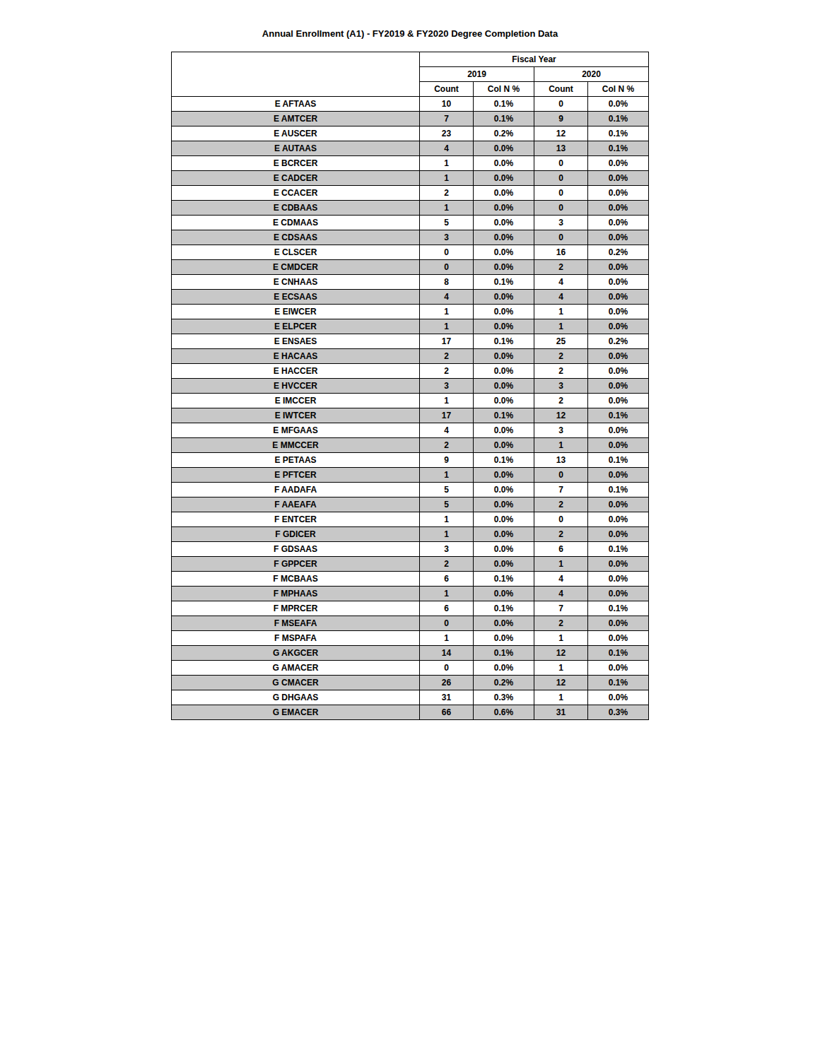Annual Enrollment (A1) - FY2019 & FY2020 Degree Completion Data
| | Fiscal Year |
| --- | --- |
| 2019 | 2020 |
| Count | Col N % | Count | Col N % |
| E AFTAAS | 10 | 0.1% | 0 | 0.0% |
| E AMTCER | 7 | 0.1% | 9 | 0.1% |
| E AUSCER | 23 | 0.2% | 12 | 0.1% |
| E AUTAAS | 4 | 0.0% | 13 | 0.1% |
| E BCRCER | 1 | 0.0% | 0 | 0.0% |
| E CADCER | 1 | 0.0% | 0 | 0.0% |
| E CCACER | 2 | 0.0% | 0 | 0.0% |
| E CDBAAS | 1 | 0.0% | 0 | 0.0% |
| E CDMAAS | 5 | 0.0% | 3 | 0.0% |
| E CDSAAS | 3 | 0.0% | 0 | 0.0% |
| E CLSCER | 0 | 0.0% | 16 | 0.2% |
| E CMDCER | 0 | 0.0% | 2 | 0.0% |
| E CNHAAS | 8 | 0.1% | 4 | 0.0% |
| E ECSAAS | 4 | 0.0% | 4 | 0.0% |
| E EIWCER | 1 | 0.0% | 1 | 0.0% |
| E ELPCER | 1 | 0.0% | 1 | 0.0% |
| E ENSAES | 17 | 0.1% | 25 | 0.2% |
| E HACAAS | 2 | 0.0% | 2 | 0.0% |
| E HACCER | 2 | 0.0% | 2 | 0.0% |
| E HVCCER | 3 | 0.0% | 3 | 0.0% |
| E IMCCER | 1 | 0.0% | 2 | 0.0% |
| E IWTCER | 17 | 0.1% | 12 | 0.1% |
| E MFGAAS | 4 | 0.0% | 3 | 0.0% |
| E MMCCER | 2 | 0.0% | 1 | 0.0% |
| E PETAAS | 9 | 0.1% | 13 | 0.1% |
| E PFTCER | 1 | 0.0% | 0 | 0.0% |
| F AADAFA | 5 | 0.0% | 7 | 0.1% |
| F AAEAFA | 5 | 0.0% | 2 | 0.0% |
| F ENTCER | 1 | 0.0% | 0 | 0.0% |
| F GDICER | 1 | 0.0% | 2 | 0.0% |
| F GDSAAS | 3 | 0.0% | 6 | 0.1% |
| F GPPCER | 2 | 0.0% | 1 | 0.0% |
| F MCBAAS | 6 | 0.1% | 4 | 0.0% |
| F MPHAAS | 1 | 0.0% | 4 | 0.0% |
| F MPRCER | 6 | 0.1% | 7 | 0.1% |
| F MSEAFA | 0 | 0.0% | 2 | 0.0% |
| F MSPAFA | 1 | 0.0% | 1 | 0.0% |
| G AKGCER | 14 | 0.1% | 12 | 0.1% |
| G AMACER | 0 | 0.0% | 1 | 0.0% |
| G CMACER | 26 | 0.2% | 12 | 0.1% |
| G DHGAAS | 31 | 0.3% | 1 | 0.0% |
| G EMACER | 66 | 0.6% | 31 | 0.3% |